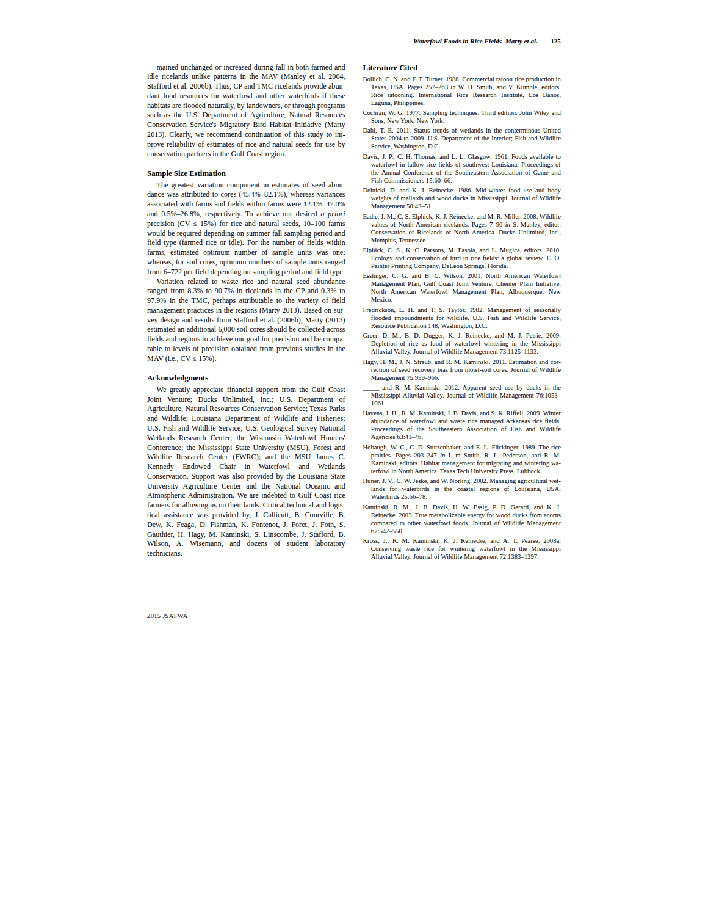Waterfowl Foods in Rice Fields Marty et al. 125
mained unchanged or increased during fall in both farmed and idle ricelands unlike patterns in the MAV (Manley et al. 2004, Stafford et al. 2006b). Thus, CP and TMC ricelands provide abundant food resources for waterfowl and other waterbirds if these habitats are flooded naturally, by landowners, or through programs such as the U.S. Department of Agriculture, Natural Resources Conservation Service's Migratory Bird Habitat Initiative (Marty 2013). Clearly, we recommend continuation of this study to improve reliability of estimates of rice and natural seeds for use by conservation partners in the Gulf Coast region.
Sample Size Estimation
The greatest variation component in estimates of seed abundance was attributed to cores (45.4%–82.1%), whereas variances associated with farms and fields within farms were 12.1%–47.0% and 0.5%–26.8%, respectively. To achieve our desired a priori precision (CV ≤ 15%) for rice and natural seeds, 10–100 farms would be required depending on summer-fall sampling period and field type (farmed rice or idle). For the number of fields within farms, estimated optimum number of sample units was one; whereas, for soil cores, optimum numbers of sample units ranged from 6–722 per field depending on sampling period and field type.
Variation related to waste rice and natural seed abundance ranged from 8.3% to 90.7% in ricelands in the CP and 0.3% to 97.9% in the TMC, perhaps attributable to the variety of field management practices in the regions (Marty 2013). Based on survey design and results from Stafford et al. (2006b), Marty (2013) estimated an additional 6,000 soil cores should be collected across fields and regions to achieve our goal for precision and be comparable to levels of precision obtained from previous studies in the MAV (i.e., CV ≤ 15%).
Acknowledgments
We greatly appreciate financial support from the Gulf Coast Joint Venture; Ducks Unlimited, Inc.; U.S. Department of Agriculture, Natural Resources Conservation Service; Texas Parks and Wildlife; Louisiana Department of Wildlife and Fisheries; U.S. Fish and Wildlife Service; U.S. Geological Survey National Wetlands Research Center; the Wisconsin Waterfowl Hunters' Conference; the Mississippi State University (MSU), Forest and Wildlife Research Center (FWRC); and the MSU James C. Kennedy Endowed Chair in Waterfowl and Wetlands Conservation. Support was also provided by the Louisiana State University Agriculture Center and the National Oceanic and Atmospheric Administration. We are indebted to Gulf Coast rice farmers for allowing us on their lands. Critical technical and logistical assistance was provided by, J. Callicutt, B. Courville, B. Dew, K. Feaga, D. Fishman, K. Fontenot, J. Foret, J. Foth, S. Gauthier, H. Hagy, M. Kaminski, S. Linscombe, J. Stafford, B. Wilson, A. Wisemann, and dozens of student laboratory technicians.
Literature Cited
Bollich, C. N. and F. T. Turner. 1988. Commercial ratoon rice production in Texas, USA. Pages 257–263 in W. H. Smith, and V. Kumble, editors. Rice ratooning. International Rice Research Institute, Los Baños, Laguna, Philippines.
Cochran, W. G. 1977. Sampling techniques. Third edition. John Wiley and Sons, New York, New York.
Dahl, T. E. 2011. Status trends of wetlands in the conterminous United States 2004 to 2009. U.S. Department of the Interior; Fish and Wildlife Service, Washington, D.C.
Davis, J. P., C. H. Thomas, and L. L. Glasgow. 1961. Foods available to waterfowl in fallow rice fields of southwest Louisiana. Proceedings of the Annual Conference of the Southeastern Association of Game and Fish Commissioners 15:60–66.
Delnicki, D. and K. J. Reinecke. 1986. Mid-winter food use and body weights of mallards and wood ducks in Mississippi. Journal of Wildlife Management 50:43–51.
Eadie, J. M., C. S. Elphick, K. J. Reinecke, and M. R. Miller. 2008. Wildlife values of North American ricelands. Pages 7–90 in S. Manley, editor. Conservation of Ricelands of North America. Ducks Unlimited, Inc., Memphis, Tennessee.
Elphick, C. S., K. C. Parsons, M. Fasola, and L. Mugica, editors. 2010. Ecology and conservation of bird in rice fields: a global review. E. O. Painter Printing Company, DeLeon Springs, Florida.
Esslinger, C. G. and B. C. Wilson. 2001. North American Waterfowl Management Plan, Gulf Coast Joint Venture: Chenier Plain Initiative. North American Waterfowl Management Plan, Albuquerque, New Mexico.
Fredrickson, L. H. and T. S. Taylor. 1982. Management of seasonally flooded impoundments for wildlife. U.S. Fish and Wildlife Service, Resource Publication 148, Washington, D.C.
Greer, D. M., B. D. Dugger, K. J. Reinecke, and M. J. Petrie. 2009. Depletion of rice as food of waterfowl wintering in the Mississippi Alluvial Valley. Journal of Wildlife Management 73:1125–1133.
Hagy, H. M., J. N. Straub, and R. M. Kaminski. 2011. Estimation and correction of seed recovery bias from moist-soil cores. Journal of Wildlife Management 75:959–966.
_____ and R. M. Kaminski. 2012. Apparent seed use by ducks in the Mississippi Alluvial Valley. Journal of Wildlife Management 76:1053–1061.
Havens, J. H., R. M. Kaminski, J. B. Davis, and S. K. Riffell. 2009. Winter abundance of waterfowl and waste rice managed Arkansas rice fields. Proceedings of the Southeastern Association of Fish and Wildlife Agencies 63:41–46.
Hobaugh, W. C., C. D. Stutzenbaker, and E. L. Flickinger. 1989. The rice prairies. Pages 203–247 in L. m Smith, R. L. Pederson, and R. M. Kaminski, editors. Habitat management for migrating and wintering waterfowl in North America. Texas Tech University Press, Lubbock.
Huner, J. V., C. W. Jeske, and W. Norling. 2002. Managing agricultural wetlands for waterbirds in the coastal regions of Louisiana, USA. Waterbirds 25:66–78.
Kaminski, R. M., J. B. Davis, H. W. Essig, P. D. Gerard, and K. J. Reinecke. 2003. True metabolizable energy for wood ducks from acorns compared to other waterfowl foods. Journal of Wildlife Management 67:542–550.
Kross, J., R. M. Kaminski, K. J. Reinecke, and A. T. Pearse. 2008a. Conserving waste rice for wintering waterfowl in the Mississippi Alluvial Valley. Journal of Wildlife Management 72:1383–1397.
2015 JSAFWA